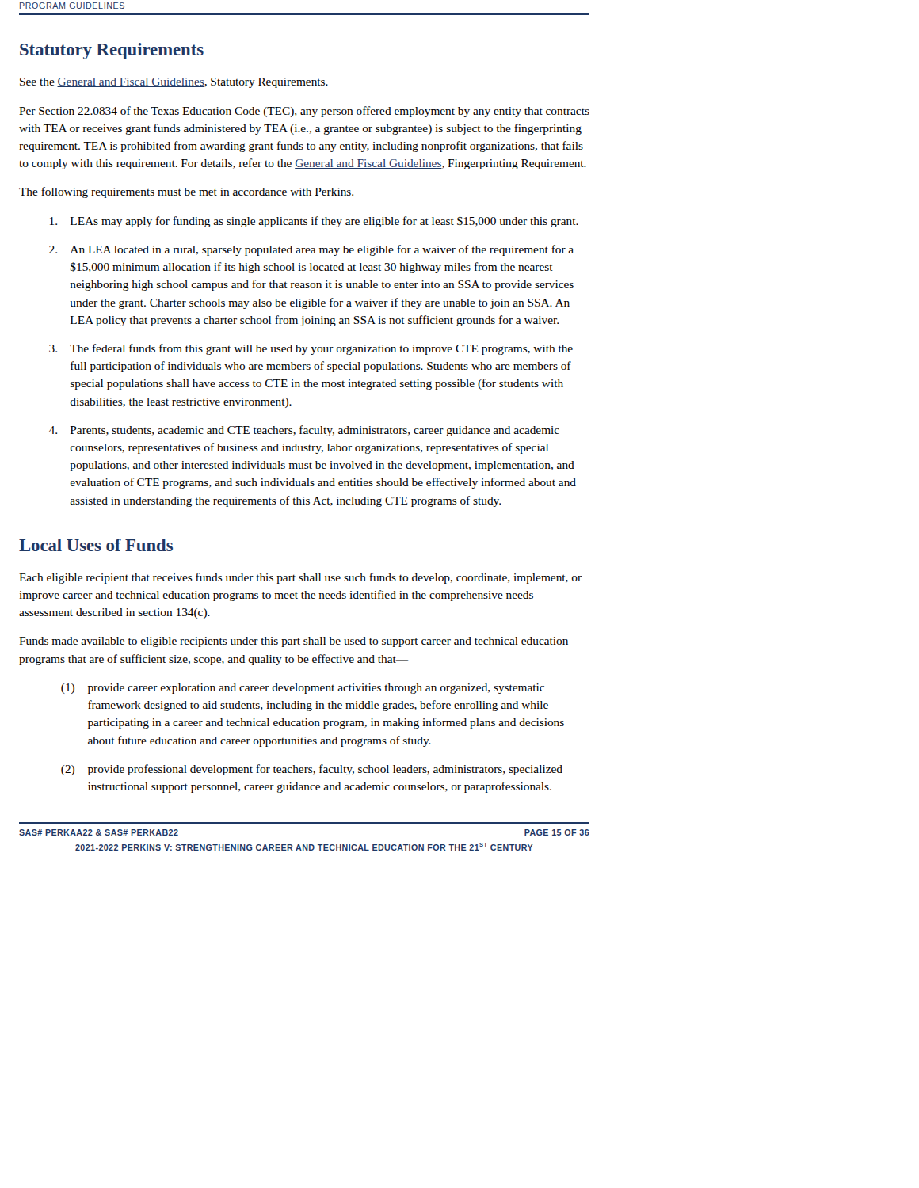Program Guidelines
Statutory Requirements
See the General and Fiscal Guidelines, Statutory Requirements.
Per Section 22.0834 of the Texas Education Code (TEC), any person offered employment by any entity that contracts with TEA or receives grant funds administered by TEA (i.e., a grantee or subgrantee) is subject to the fingerprinting requirement. TEA is prohibited from awarding grant funds to any entity, including nonprofit organizations, that fails to comply with this requirement. For details, refer to the General and Fiscal Guidelines, Fingerprinting Requirement.
The following requirements must be met in accordance with Perkins.
LEAs may apply for funding as single applicants if they are eligible for at least $15,000 under this grant.
An LEA located in a rural, sparsely populated area may be eligible for a waiver of the requirement for a $15,000 minimum allocation if its high school is located at least 30 highway miles from the nearest neighboring high school campus and for that reason it is unable to enter into an SSA to provide services under the grant. Charter schools may also be eligible for a waiver if they are unable to join an SSA. An LEA policy that prevents a charter school from joining an SSA is not sufficient grounds for a waiver.
The federal funds from this grant will be used by your organization to improve CTE programs, with the full participation of individuals who are members of special populations. Students who are members of special populations shall have access to CTE in the most integrated setting possible (for students with disabilities, the least restrictive environment).
Parents, students, academic and CTE teachers, faculty, administrators, career guidance and academic counselors, representatives of business and industry, labor organizations, representatives of special populations, and other interested individuals must be involved in the development, implementation, and evaluation of CTE programs, and such individuals and entities should be effectively informed about and assisted in understanding the requirements of this Act, including CTE programs of study.
Local Uses of Funds
Each eligible recipient that receives funds under this part shall use such funds to develop, coordinate, implement, or improve career and technical education programs to meet the needs identified in the comprehensive needs assessment described in section 134(c).
Funds made available to eligible recipients under this part shall be used to support career and technical education programs that are of sufficient size, scope, and quality to be effective and that—
(1) provide career exploration and career development activities through an organized, systematic framework designed to aid students, including in the middle grades, before enrolling and while participating in a career and technical education program, in making informed plans and decisions about future education and career opportunities and programs of study.
(2) provide professional development for teachers, faculty, school leaders, administrators, specialized instructional support personnel, career guidance and academic counselors, or paraprofessionals.
SAS# PERKAA22 & SAS# PERKAB22 Page 15 of 36
2021-2022 Perkins V: Strengthening Career and Technical Education for the 21st Century